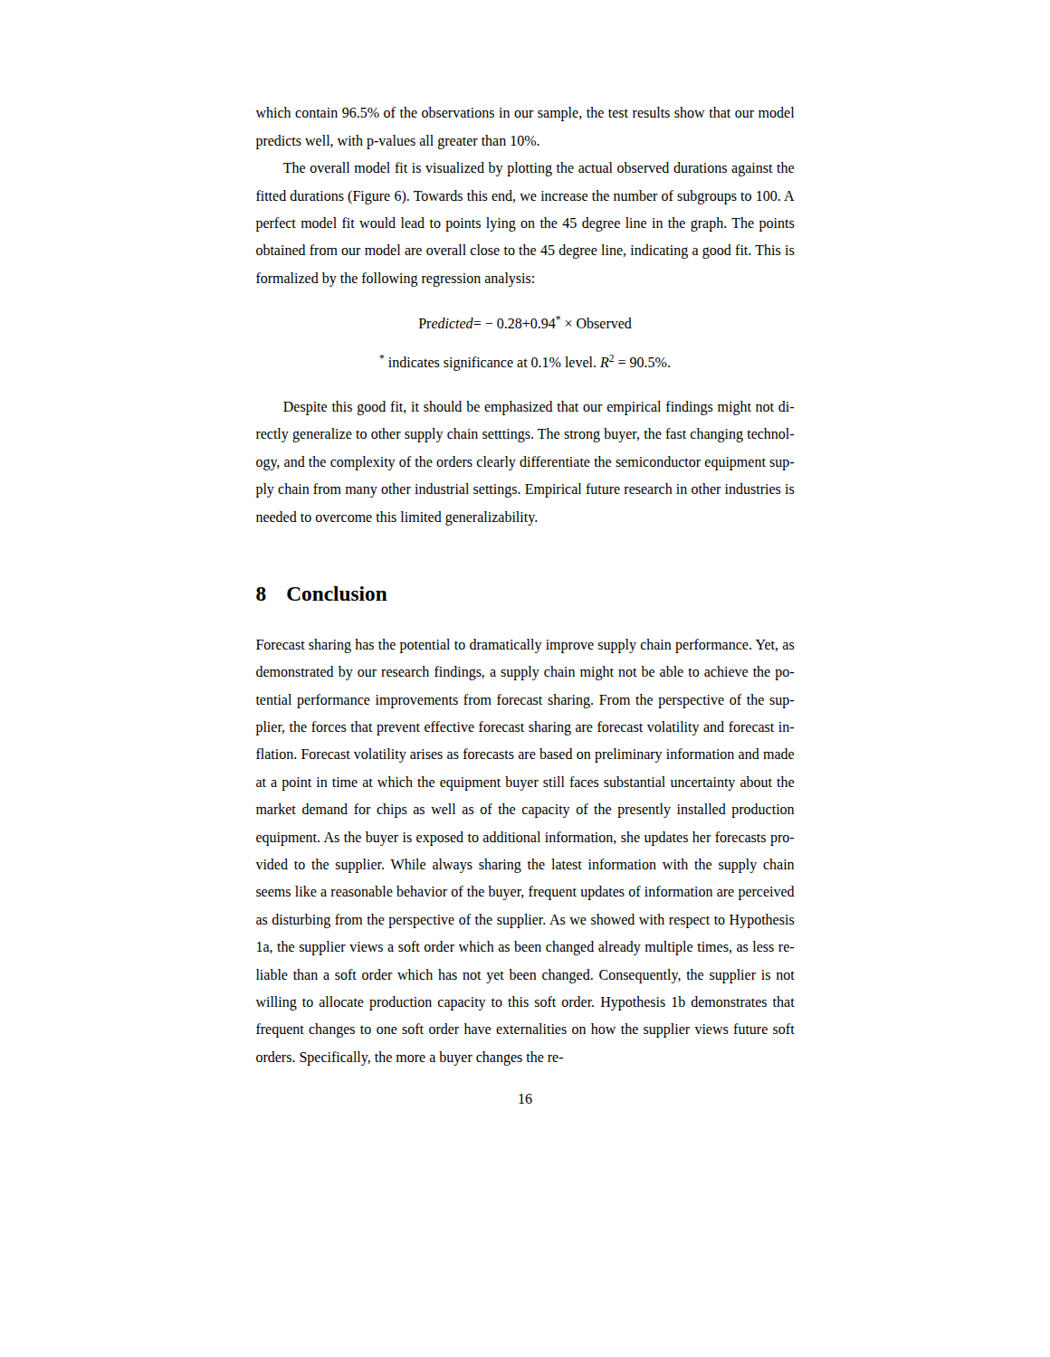which contain 96.5% of the observations in our sample, the test results show that our model predicts well, with p-values all greater than 10%.
The overall model fit is visualized by plotting the actual observed durations against the fitted durations (Figure 6). Towards this end, we increase the number of subgroups to 100. A perfect model fit would lead to points lying on the 45 degree line in the graph. The points obtained from our model are overall close to the 45 degree line, indicating a good fit. This is formalized by the following regression analysis:
Predicted= − 0.28+0.94* × Observed
* indicates significance at 0.1% level. R2 = 90.5%.
Despite this good fit, it should be emphasized that our empirical findings might not directly generalize to other supply chain setttings. The strong buyer, the fast changing technology, and the complexity of the orders clearly differentiate the semiconductor equipment supply chain from many other industrial settings. Empirical future research in other industries is needed to overcome this limited generalizability.
8 Conclusion
Forecast sharing has the potential to dramatically improve supply chain performance. Yet, as demonstrated by our research findings, a supply chain might not be able to achieve the potential performance improvements from forecast sharing. From the perspective of the supplier, the forces that prevent effective forecast sharing are forecast volatility and forecast inflation. Forecast volatility arises as forecasts are based on preliminary information and made at a point in time at which the equipment buyer still faces substantial uncertainty about the market demand for chips as well as of the capacity of the presently installed production equipment. As the buyer is exposed to additional information, she updates her forecasts provided to the supplier. While always sharing the latest information with the supply chain seems like a reasonable behavior of the buyer, frequent updates of information are perceived as disturbing from the perspective of the supplier. As we showed with respect to Hypothesis 1a, the supplier views a soft order which as been changed already multiple times, as less reliable than a soft order which has not yet been changed. Consequently, the supplier is not willing to allocate production capacity to this soft order. Hypothesis 1b demonstrates that frequent changes to one soft order have externalities on how the supplier views future soft orders. Specifically, the more a buyer changes the re-
16